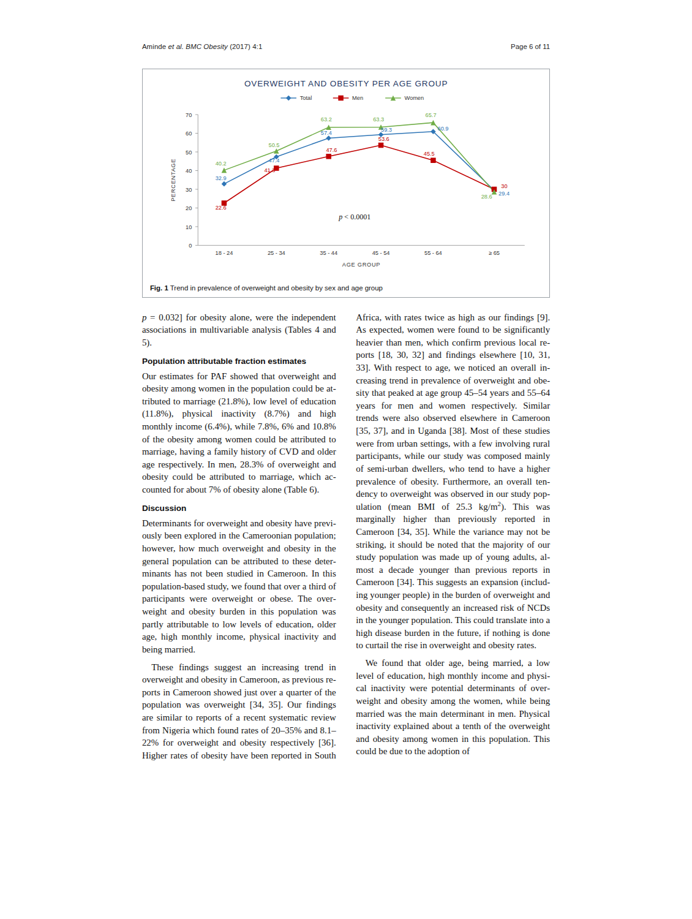Aminde et al. BMC Obesity (2017) 4:1
Page 6 of 11
Overweight and obesity per age group OVERWEIGHT AND OBESITY PER AGE GROUP Total Men Women 70 60 50 40 30 20 10 0 PERCENTAGE 18 - 24 25 - 34 35 - 44 45 - 54 55 - 64 ≥ 65 AGE GROUP p < 0.0001 32.9 59.3 60.9 29.4 47.4 57.4 22.6 41.3 47.6 53.6 45.5 30 40.2 50.5 63.2 63.3 65.7 28.6
Fig. 1 Trend in prevalence of overweight and obesity by sex and age group
p = 0.032] for obesity alone, were the independent associations in multivariable analysis (Tables 4 and 5).
Population attributable fraction estimates
Our estimates for PAF showed that overweight and obesity among women in the population could be attributed to marriage (21.8%), low level of education (11.8%), physical inactivity (8.7%) and high monthly income (6.4%), while 7.8%, 6% and 10.8% of the obesity among women could be attributed to marriage, having a family history of CVD and older age respectively. In men, 28.3% of overweight and obesity could be attributed to marriage, which accounted for about 7% of obesity alone (Table 6).
Discussion
Determinants for overweight and obesity have previously been explored in the Cameroonian population; however, how much overweight and obesity in the general population can be attributed to these determinants has not been studied in Cameroon. In this population-based study, we found that over a third of participants were overweight or obese. The overweight and obesity burden in this population was partly attributable to low levels of education, older age, high monthly income, physical inactivity and being married.
These findings suggest an increasing trend in overweight and obesity in Cameroon, as previous reports in Cameroon showed just over a quarter of the population was overweight [34, 35]. Our findings are similar to reports of a recent systematic review from Nigeria which found rates of 20–35% and 8.1–22% for overweight and obesity respectively [36]. Higher rates of obesity have been reported in South Africa, with rates twice as high as our findings [9]. As expected, women were found to be significantly heavier than men, which confirm previous local reports [18, 30, 32] and findings elsewhere [10, 31, 33]. With respect to age, we noticed an overall increasing trend in prevalence of overweight and obesity that peaked at age group 45–54 years and 55–64 years for men and women respectively. Similar trends were also observed elsewhere in Cameroon [35, 37], and in Uganda [38]. Most of these studies were from urban settings, with a few involving rural participants, while our study was composed mainly of semi-urban dwellers, who tend to have a higher prevalence of obesity. Furthermore, an overall tendency to overweight was observed in our study population (mean BMI of 25.3 kg/m2). This was marginally higher than previously reported in Cameroon [34, 35]. While the variance may not be striking, it should be noted that the majority of our study population was made up of young adults, almost a decade younger than previous reports in Cameroon [34]. This suggests an expansion (including younger people) in the burden of overweight and obesity and consequently an increased risk of NCDs in the younger population. This could translate into a high disease burden in the future, if nothing is done to curtail the rise in overweight and obesity rates.
We found that older age, being married, a low level of education, high monthly income and physical inactivity were potential determinants of overweight and obesity among the women, while being married was the main determinant in men. Physical inactivity explained about a tenth of the overweight and obesity among women in this population. This could be due to the adoption of